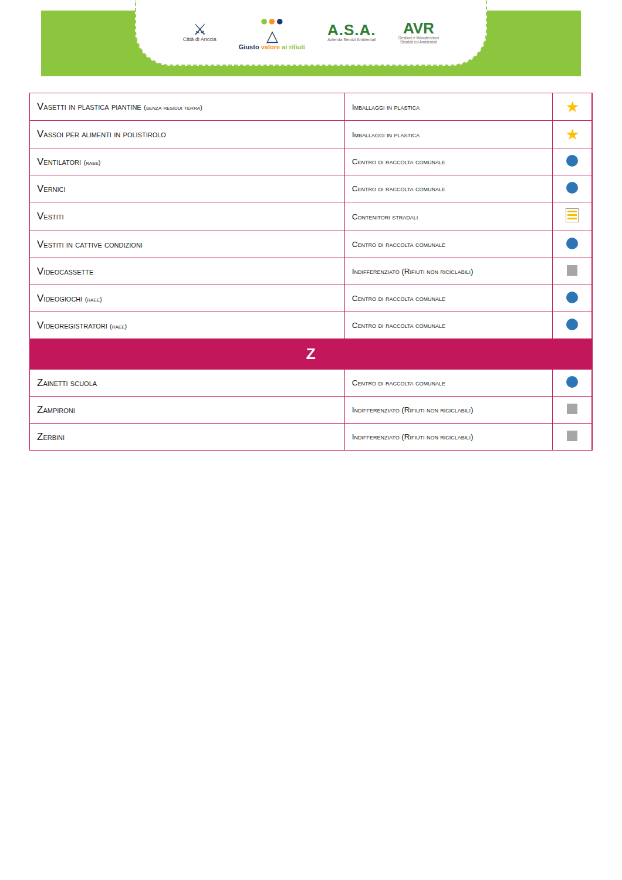⚔ Città di Ariccia
●●● △ Giusto valore ai rifiuti
A.S.A. Azienda Servizi Ambientali
AVR Gestioni e Manutenzioni
Stradali ed Ambientali
| V asetti in plastica piantine (senza residui terra) | I mballaggi in plastica | ★ |
| V assoi per alimenti in polistirolo | I mballaggi in plastica | ★ |
| V entilatori (raee) | C entro di raccolta comunale | |
| V ernici | C entro di raccolta comunale | |
| V estiti | C ontenitori stradali | |
| V estiti in cattive condizioni | C entro di raccolta comunale | |
| V ideocassette | I ndifferenziato (R ifiuti non riciclabili ) | |
| V ideogiochi (raee) | C entro di raccolta comunale | |
| V ideoregistratori (raee) | C entro di raccolta comunale | |
| Z |
| Z ainetti scuola | C entro di raccolta comunale | |
| Z ampironi | I ndifferenziato (R ifiuti non riciclabili ) | |
| Z erbini | I ndifferenziato (R ifiuti non riciclabili ) | |